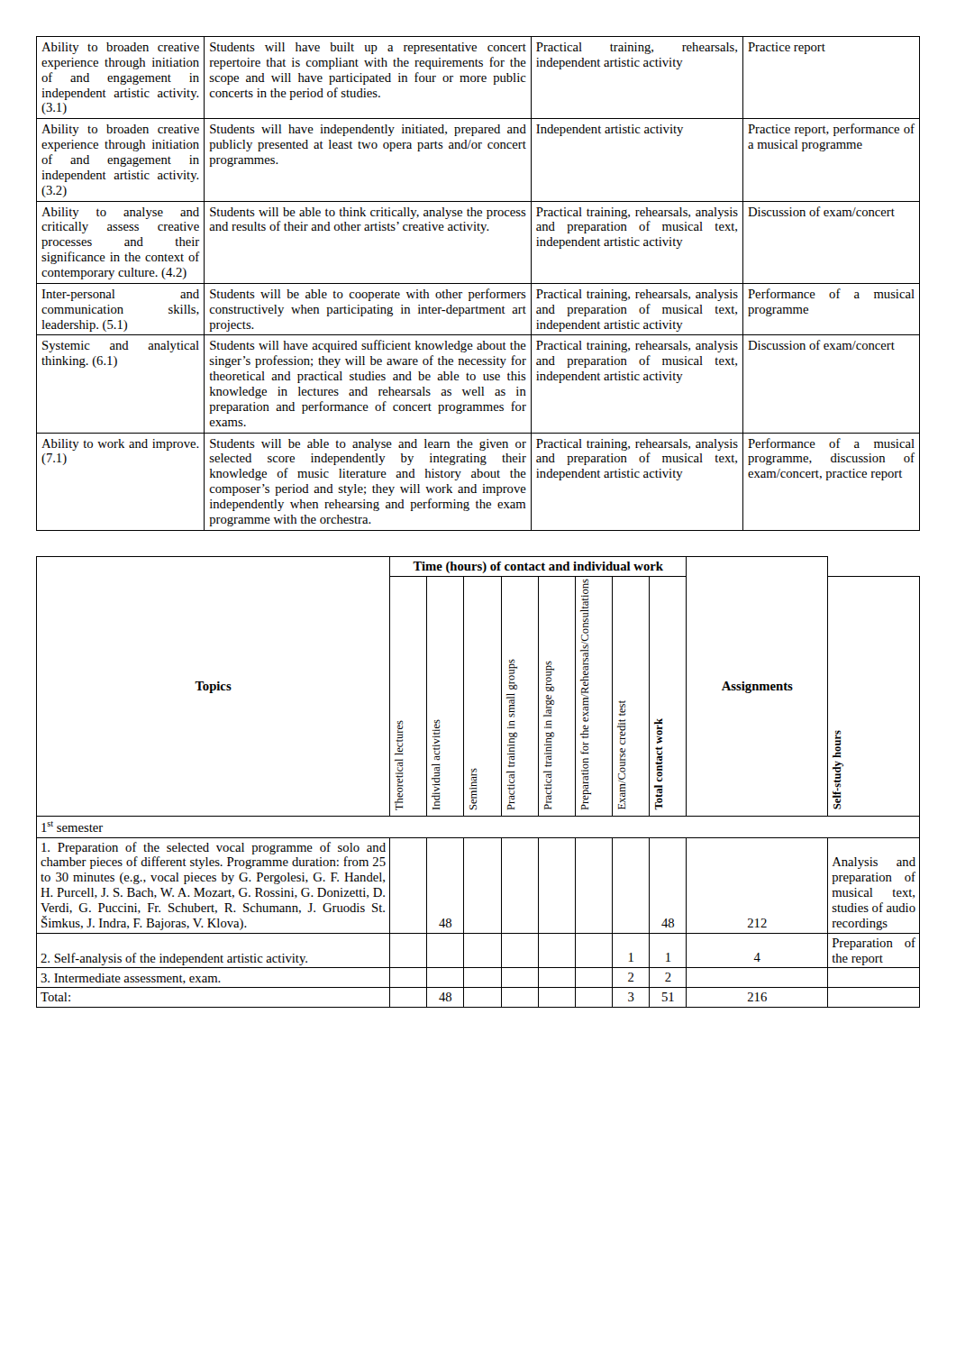| Ability to broaden creative experience through initiation of and engagement in independent artistic activity. (3.1) | Students will have built up a representative concert repertoire that is compliant with the requirements for the scope and will have participated in four or more public concerts in the period of studies. | Practical training, rehearsals, independent artistic activity | Practice report |
| Ability to broaden creative experience through initiation of and engagement in independent artistic activity. (3.2) | Students will have independently initiated, prepared and publicly presented at least two opera parts and/or concert programmes. | Independent artistic activity | Practice report, performance of a musical programme |
| Ability to analyse and critically assess creative processes and their significance in the context of contemporary culture. (4.2) | Students will be able to think critically, analyse the process and results of their and other artists’ creative activity. | Practical training, rehearsals, analysis and preparation of musical text, independent artistic activity | Discussion of exam/concert |
| Inter-personal and communication skills, leadership. (5.1) | Students will be able to cooperate with other performers constructively when participating in inter-department art projects. | Practical training, rehearsals, analysis and preparation of musical text, independent artistic activity | Performance of a musical programme |
| Systemic and analytical thinking. (6.1) | Students will have acquired sufficient knowledge about the singer’s profession; they will be aware of the necessity for theoretical and practical studies and be able to use this knowledge in lectures and rehearsals as well as in preparation and performance of concert programmes for exams. | Practical training, rehearsals, analysis and preparation of musical text, independent artistic activity | Discussion of exam/concert |
| Ability to work and improve. (7.1) | Students will be able to analyse and learn the given or selected score independently by integrating their knowledge of music literature and history about the composer’s period and style; they will work and improve independently when rehearsing and performing the exam programme with the orchestra. | Practical training, rehearsals, analysis and preparation of musical text, independent artistic activity | Performance of a musical programme, discussion of exam/concert, practice report |
| Topics | Time (hours) of contact and individual work | Assignments |
| --- | --- | --- |
| Theoretical lectures | Individual activities | Seminars | Practical training in small groups | Practical training in large groups | Preparation for the exam/Rehearsals/Consultations | Exam/Course credit test | Total contact work | Self-study hours |
| 1 st semester |
| 1. Preparation of the selected vocal programme of solo and chamber pieces of different styles. Programme duration: from 25 to 30 minutes (e.g., vocal pieces by G. Pergolesi, G. F. Handel, H. Purcell, J. S. Bach, W. A. Mozart, G. Rossini, G. Donizetti, D. Verdi, G. Puccini, Fr. Schubert, R. Schumann, J. Gruodis St. Šimkus, J. Indra, F. Bajoras, V. Klova). | | 48 | | | | | | 48 | 212 | Analysis and preparation of musical text, studies of audio recordings |
| 2. Self-analysis of the independent artistic activity. | | | | | | | 1 | 1 | 4 | Preparation of the report |
| 3. Intermediate assessment, exam. | | | | | | | 2 | 2 | | |
| Total: | | 48 | | | | | 3 | 51 | 216 | |